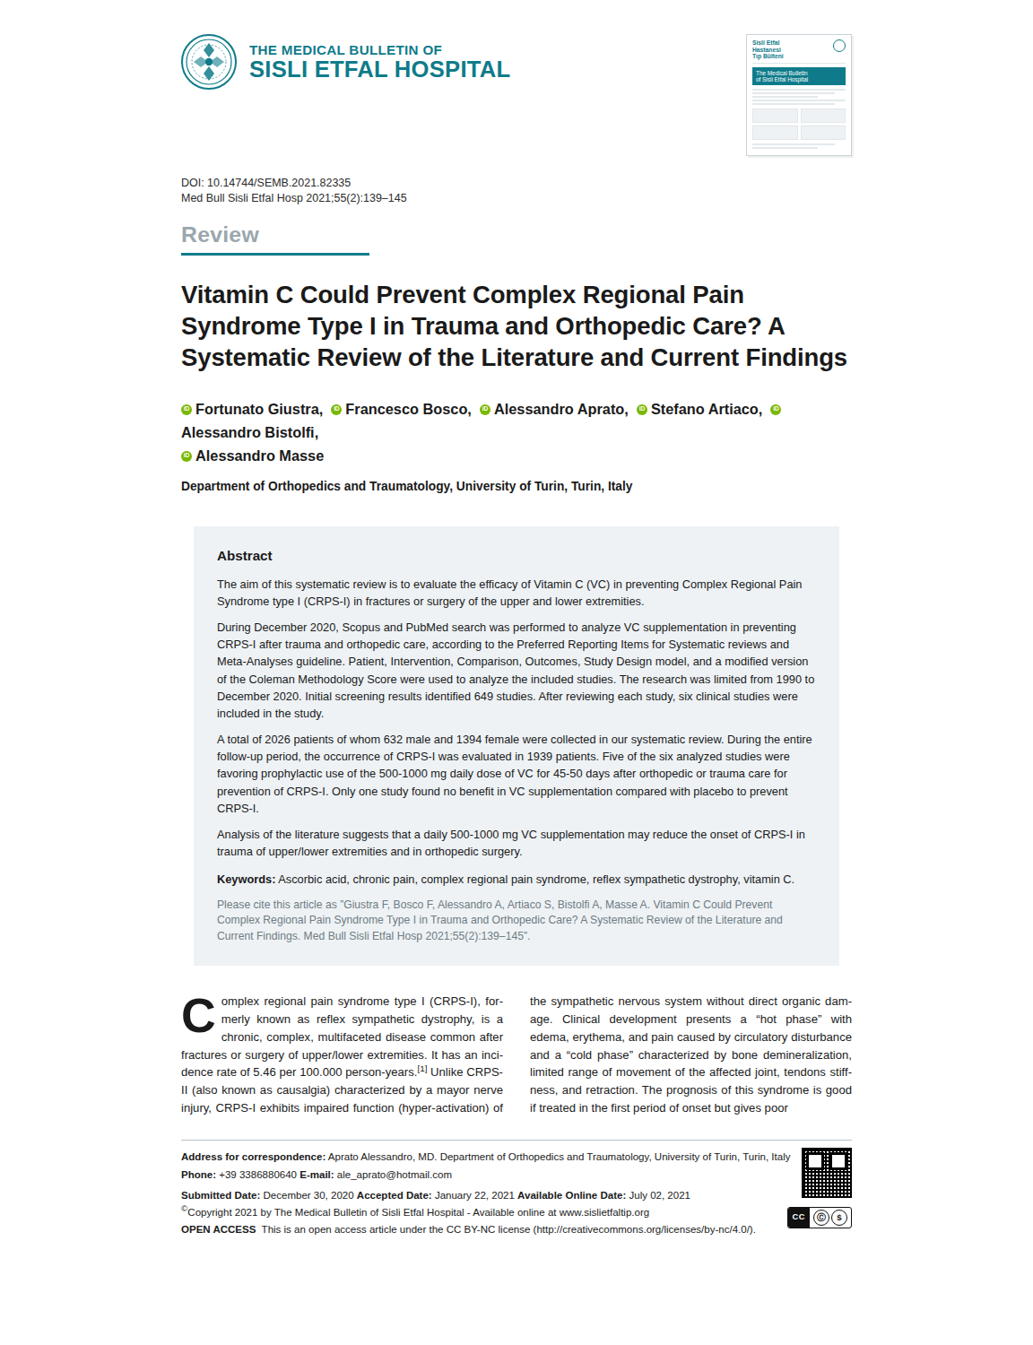The Medical Bulletin of
Sisli Etfal Hospital
Sisli Etfal
Hastanesi
Tıp Bülteni
The Medical Bulletin
of Sisli Etfal Hospital
DOI: 10.14744/SEMB.2021.82335
Med Bull Sisli Etfal Hosp 2021;55(2):139–145
Review
Vitamin C Could Prevent Complex Regional Pain Syndrome Type I in Trauma and Orthopedic Care? A Systematic Review of the Literature and Current Findings
Fortunato Giustra, Francesco Bosco, Alessandro Aprato, Stefano Artiaco, Alessandro Bistolfi,
Alessandro Masse
Department of Orthopedics and Traumatology, University of Turin, Turin, Italy
Abstract
The aim of this systematic review is to evaluate the efficacy of Vitamin C (VC) in preventing Complex Regional Pain Syndrome type I (CRPS-I) in fractures or surgery of the upper and lower extremities.
During December 2020, Scopus and PubMed search was performed to analyze VC supplementation in preventing CRPS-I after trauma and orthopedic care, according to the Preferred Reporting Items for Systematic reviews and Meta-Analyses guideline. Patient, Intervention, Comparison, Outcomes, Study Design model, and a modified version of the Coleman Methodology Score were used to analyze the included studies. The research was limited from 1990 to December 2020. Initial screening results identified 649 studies. After reviewing each study, six clinical studies were included in the study.
A total of 2026 patients of whom 632 male and 1394 female were collected in our systematic review. During the entire follow-up period, the occurrence of CRPS-I was evaluated in 1939 patients. Five of the six analyzed studies were favoring prophylactic use of the 500-1000 mg daily dose of VC for 45-50 days after orthopedic or trauma care for prevention of CRPS-I. Only one study found no benefit in VC supplementation compared with placebo to prevent CRPS-I.
Analysis of the literature suggests that a daily 500-1000 mg VC supplementation may reduce the onset of CRPS-I in trauma of upper/lower extremities and in orthopedic surgery.
Keywords: Ascorbic acid, chronic pain, complex regional pain syndrome, reflex sympathetic dystrophy, vitamin C.
Please cite this article as ”Giustra F, Bosco F, Alessandro A, Artiaco S, Bistolfi A, Masse A. Vitamin C Could Prevent Complex Regional Pain Syndrome Type I in Trauma and Orthopedic Care? A Systematic Review of the Literature and Current Findings. Med Bull Sisli Etfal Hosp 2021;55(2):139–145”.
Complex regional pain syndrome type I (CRPS-I), formerly known as reflex sympathetic dystrophy, is a chronic, complex, multifaceted disease common after fractures or surgery of upper/lower extremities. It has an incidence rate of 5.46 per 100.000 person-years.[1] Unlike CRPS-II (also known as causalgia) characterized by a mayor nerve injury, CRPS-I exhibits impaired function (hyper-activation) of the sympathetic nervous system without direct organic damage. Clinical development presents a “hot phase” with edema, erythema, and pain caused by circulatory disturbance and a “cold phase” characterized by bone demineralization, limited range of movement of the affected joint, tendons stiffness, and retraction. The prognosis of this syndrome is good if treated in the first period of onset but gives poor
CC
Ⓒ$
Address for correspondence: Aprato Alessandro, MD. Department of Orthopedics and Traumatology, University of Turin, Turin, Italy
Phone: +39 3386880640 E-mail: ale_aprato@hotmail.com
Submitted Date: December 30, 2020 Accepted Date: January 22, 2021 Available Online Date: July 02, 2021
©Copyright 2021 by The Medical Bulletin of Sisli Etfal Hospital - Available online at www.sislietfaltip.org
OPEN ACCESS This is an open access article under the CC BY-NC license (http://creativecommons.org/licenses/by-nc/4.0/).